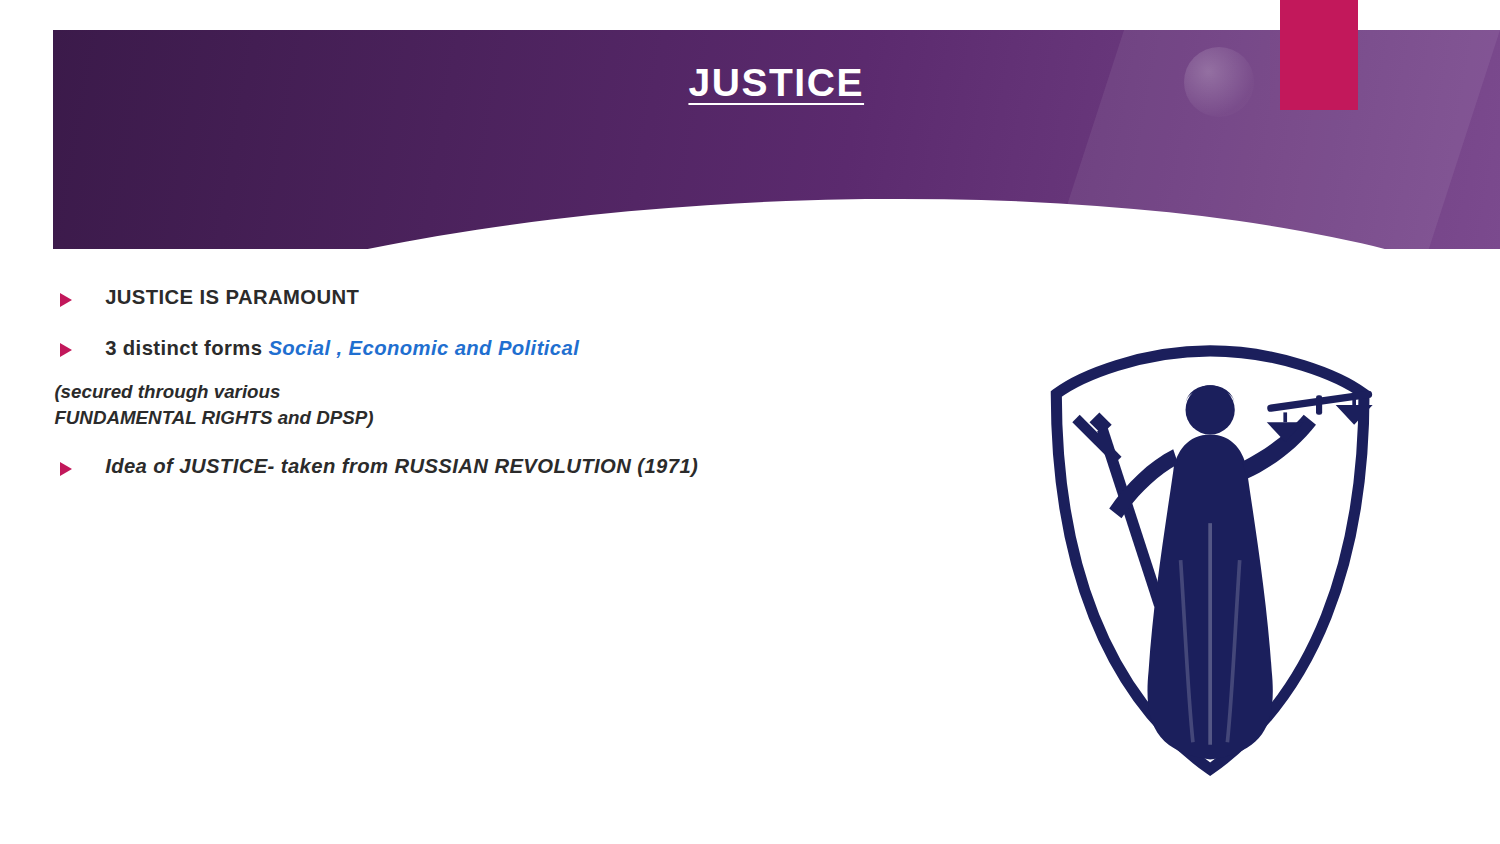JUSTICE
JUSTICE IS PARAMOUNT
3 distinct forms Social , Economic and Political
(secured through various FUNDAMENTAL RIGHTS and DPSP)
Idea of JUSTICE- taken from RUSSIAN REVOLUTION (1971)